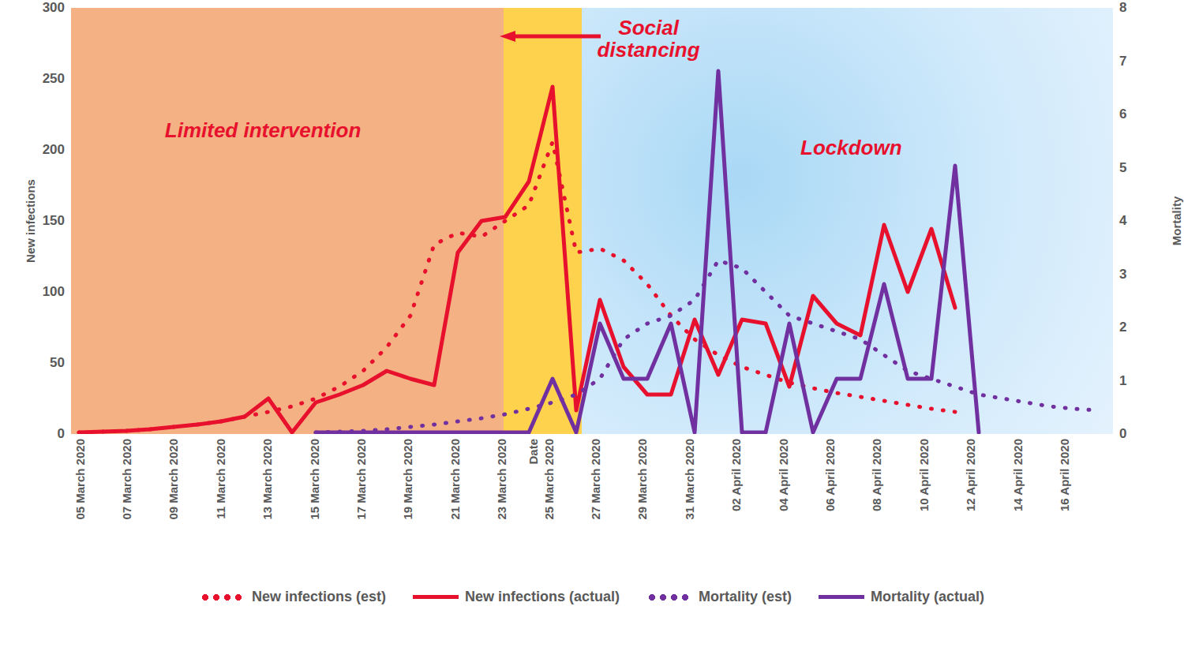New infections 300 250 200 150 100 50 0
Limited intervention
Lockdown
Social
distancing
Mortality 8 7 6 5 4 3 2 1 0
05 March 2020 07 March 2020 09 March 2020 11 March 2020 13 March 2020 15 March 2020 17 March 2020 19 March 2020 21 March 2020 23 March 2020 25 March 2020 27 March 2020 29 March 2020 31 March 2020 02 April 2020 04 April 2020 06 April 2020 08 April 2020 10 April 2020 12 April 2020 14 April 2020 16 April 2020 Date
New infections (est)
New infections (actual)
Mortality (est)
Mortality (actual)